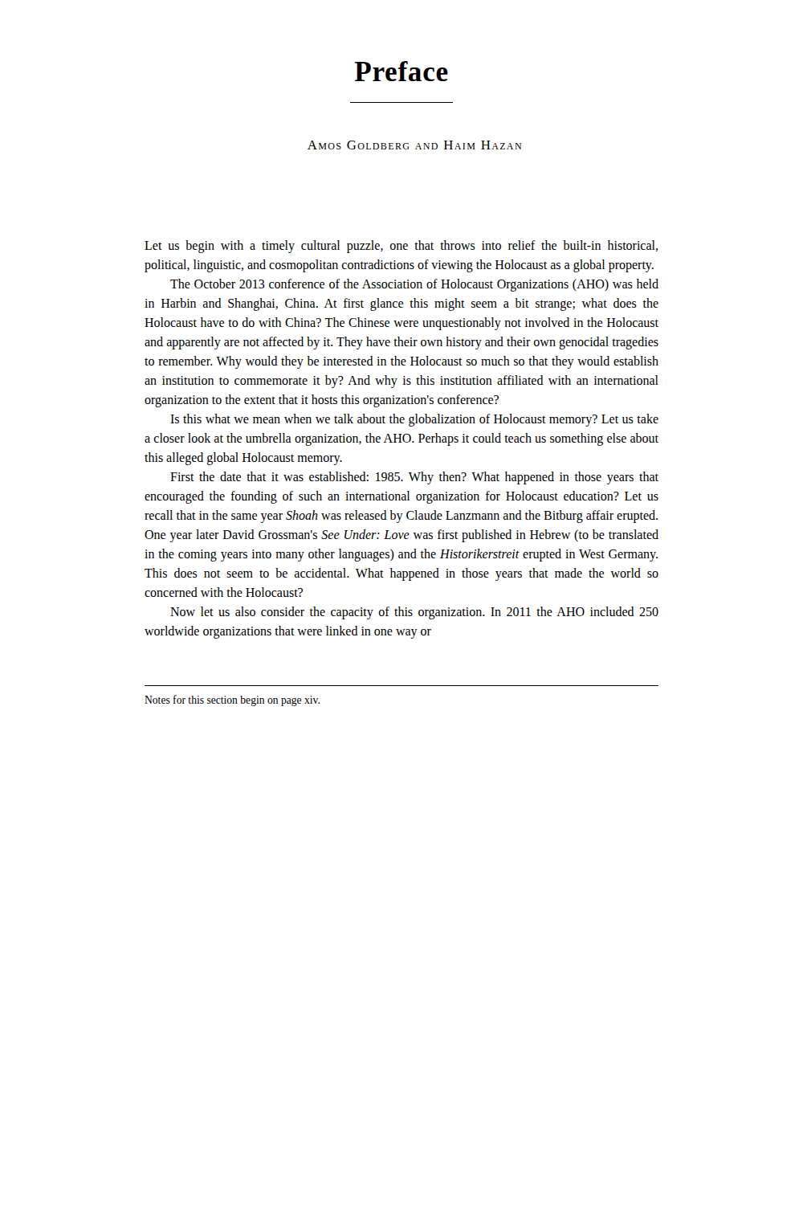Preface
Amos Goldberg and Haim Hazan
Let us begin with a timely cultural puzzle, one that throws into relief the built-in historical, political, linguistic, and cosmopolitan contradictions of viewing the Holocaust as a global property.
The October 2013 conference of the Association of Holocaust Organizations (AHO) was held in Harbin and Shanghai, China. At first glance this might seem a bit strange; what does the Holocaust have to do with China? The Chinese were unquestionably not involved in the Holocaust and apparently are not affected by it. They have their own history and their own genocidal tragedies to remember. Why would they be interested in the Holocaust so much so that they would establish an institution to commemorate it by? And why is this institution affiliated with an international organization to the extent that it hosts this organization's conference?
Is this what we mean when we talk about the globalization of Holocaust memory? Let us take a closer look at the umbrella organization, the AHO. Perhaps it could teach us something else about this alleged global Holocaust memory.
First the date that it was established: 1985. Why then? What happened in those years that encouraged the founding of such an international organization for Holocaust education? Let us recall that in the same year Shoah was released by Claude Lanzmann and the Bitburg affair erupted. One year later David Grossman's See Under: Love was first published in Hebrew (to be translated in the coming years into many other languages) and the Historikerstreit erupted in West Germany. This does not seem to be accidental. What happened in those years that made the world so concerned with the Holocaust?
Now let us also consider the capacity of this organization. In 2011 the AHO included 250 worldwide organizations that were linked in one way or
Notes for this section begin on page xiv.